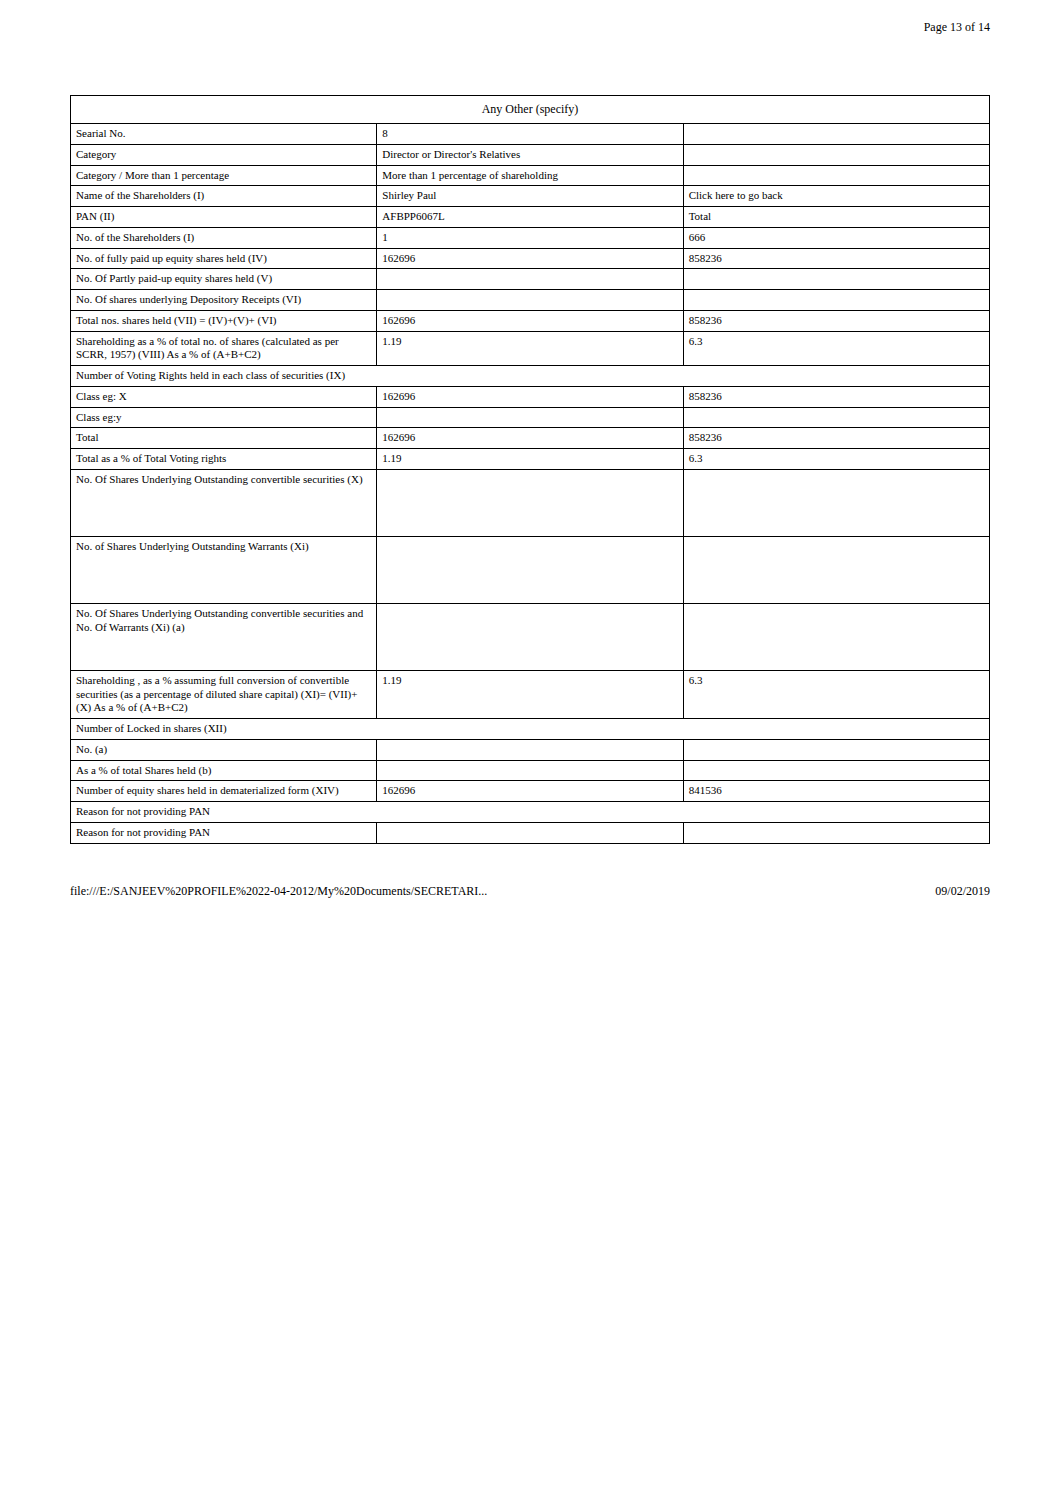Page 13 of 14
| Any Other (specify) |
| Searial No. | 8 | |
| Category | Director or Director's Relatives | |
| Category / More than 1 percentage | More than 1 percentage of shareholding | |
| Name of the Shareholders (I) | Shirley Paul | Click here to go back |
| PAN (II) | AFBPP6067L | Total |
| No. of the Shareholders (I) | 1 | 666 |
| No. of fully paid up equity shares held (IV) | 162696 | 858236 |
| No. Of Partly paid-up equity shares held (V) | | |
| No. Of shares underlying Depository Receipts (VI) | | |
| Total nos. shares held (VII) = (IV)+(V)+ (VI) | 162696 | 858236 |
| Shareholding as a % of total no. of shares (calculated as per SCRR, 1957) (VIII) As a % of (A+B+C2) | 1.19 | 6.3 |
| Number of Voting Rights held in each class of securities (IX) |
| Class eg: X | 162696 | 858236 |
| Class eg:y | | |
| Total | 162696 | 858236 |
| Total as a % of Total Voting rights | 1.19 | 6.3 |
| No. Of Shares Underlying Outstanding convertible securities (X) | | |
| No. of Shares Underlying Outstanding Warrants (Xi) | | |
| No. Of Shares Underlying Outstanding convertible securities and No. Of Warrants (Xi) (a) | | |
| Shareholding , as a % assuming full conversion of convertible securities (as a percentage of diluted share capital) (XI)= (VII)+(X) As a % of (A+B+C2) | 1.19 | 6.3 |
| Number of Locked in shares (XII) |
| No. (a) | | |
| As a % of total Shares held (b) | | |
| Number of equity shares held in dematerialized form (XIV) | 162696 | 841536 |
| Reason for not providing PAN |
| Reason for not providing PAN | | |
file:///E:/SANJEEV%20PROFILE%2022-04-2012/My%20Documents/SECRETARI... 09/02/2019